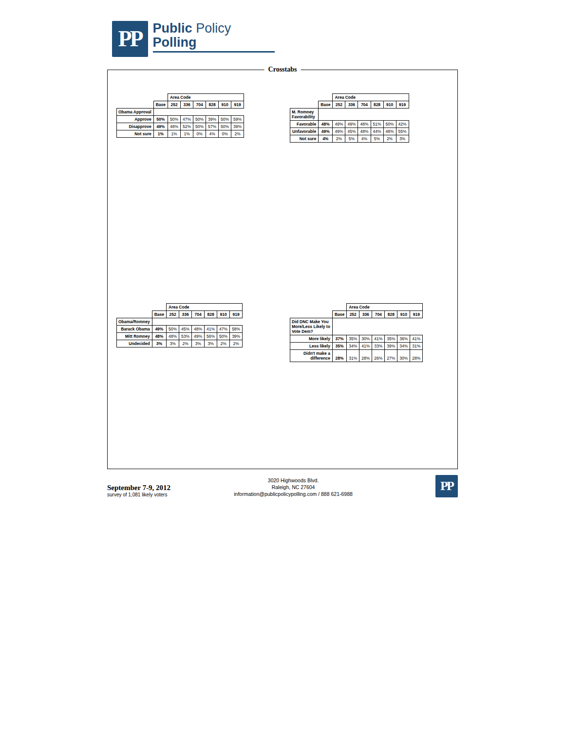PP
Public Policy
Polling
Crosstabs
| | | Area Code |
| | Base | 252 | 336 | 704 | 828 | 910 | 919 |
| Obama Approval | | | | | | | |
| Approve | 50% | 50% | 47% | 50% | 39% | 50% | 59% |
| Disapprove | 49% | 48% | 52% | 50% | 57% | 50% | 39% |
| Not sure | 1% | 1% | 1% | 0% | 4% | 0% | 2% |
| | | Area Code |
| | Base | 252 | 336 | 704 | 828 | 910 | 919 |
| M. Romney Favorability | | | | | | | |
| Favorable | 48% | 49% | 49% | 48% | 51% | 50% | 42% |
| Unfavorable | 49% | 49% | 45% | 48% | 44% | 48% | 55% |
| Not sure | 4% | 2% | 5% | 4% | 5% | 2% | 3% |
| | | Area Code |
| | Base | 252 | 336 | 704 | 828 | 910 | 919 |
| Obama/Romney | | | | | | | |
| Barack Obama | 49% | 50% | 45% | 48% | 41% | 47% | 58% |
| Mitt Romney | 48% | 48% | 53% | 49% | 56% | 50% | 39% |
| Undecided | 3% | 3% | 2% | 3% | 3% | 2% | 2% |
| | | Area Code |
| | Base | 252 | 336 | 704 | 828 | 910 | 919 |
| Did DNC Make You More/Less Likely to Vote Dem? | | | | | | | |
| More likely | 37% | 35% | 30% | 41% | 35% | 36% | 41% |
| Less likely | 35% | 34% | 41% | 33% | 39% | 34% | 31% |
| Didn't make a difference | 28% | 31% | 28% | 26% | 27% | 30% | 28% |
September 7-9, 2012
survey of 1,081 likely voters
3020 Highwoods Blvd.
Raleigh, NC 27604
information@publicpolicypolling.com / 888 621-6988
PP